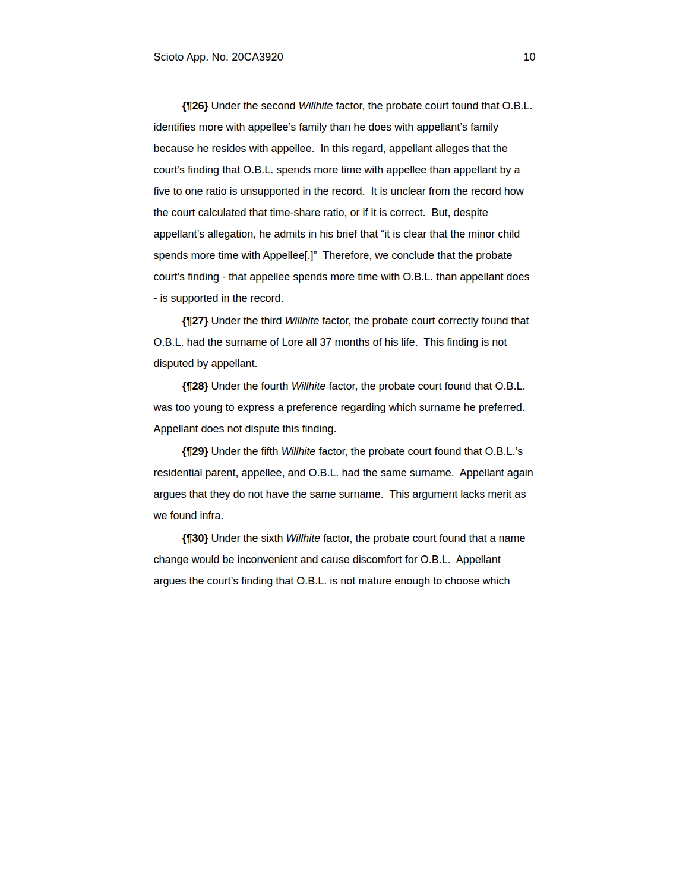Scioto App. No. 20CA3920 10
{¶26} Under the second Willhite factor, the probate court found that O.B.L. identifies more with appellee’s family than he does with appellant’s family because he resides with appellee. In this regard, appellant alleges that the court’s finding that O.B.L. spends more time with appellee than appellant by a five to one ratio is unsupported in the record. It is unclear from the record how the court calculated that time-share ratio, or if it is correct. But, despite appellant’s allegation, he admits in his brief that “it is clear that the minor child spends more time with Appellee[.]” Therefore, we conclude that the probate court’s finding - that appellee spends more time with O.B.L. than appellant does - is supported in the record.
{¶27} Under the third Willhite factor, the probate court correctly found that O.B.L. had the surname of Lore all 37 months of his life. This finding is not disputed by appellant.
{¶28} Under the fourth Willhite factor, the probate court found that O.B.L. was too young to express a preference regarding which surname he preferred. Appellant does not dispute this finding.
{¶29} Under the fifth Willhite factor, the probate court found that O.B.L.’s residential parent, appellee, and O.B.L. had the same surname. Appellant again argues that they do not have the same surname. This argument lacks merit as we found infra.
{¶30} Under the sixth Willhite factor, the probate court found that a name change would be inconvenient and cause discomfort for O.B.L. Appellant argues the court’s finding that O.B.L. is not mature enough to choose which